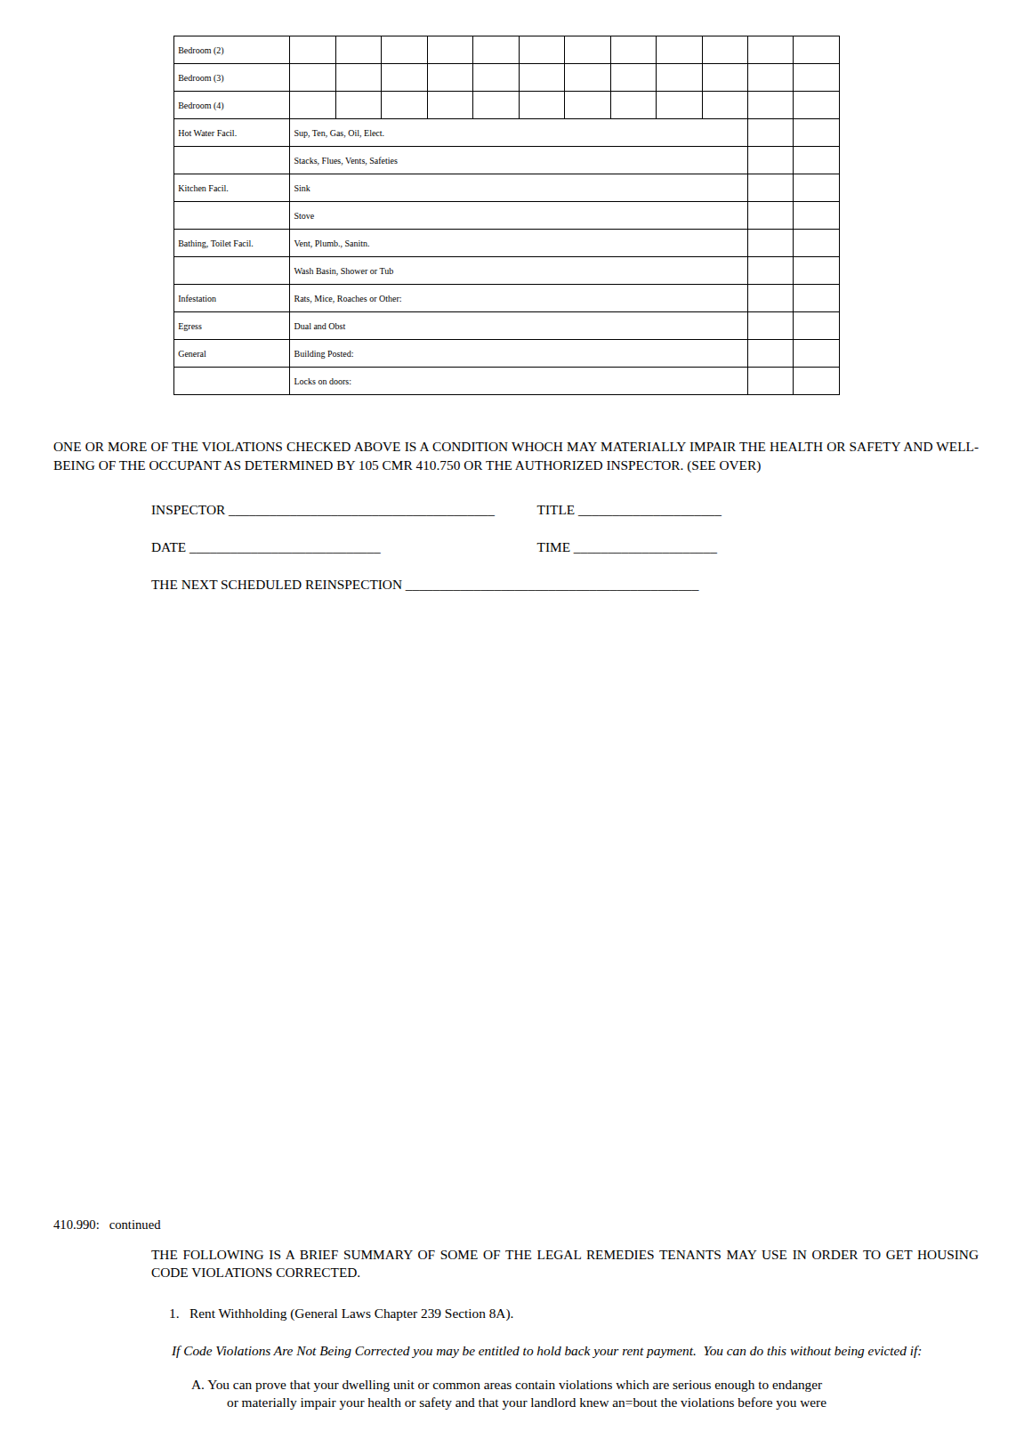| Bedroom (2) | | | | | | | | | | | | |
| Bedroom (3) | | | | | | | | | | | | |
| Bedroom (4) | | | | | | | | | | | | |
| Hot Water Facil. | Sup, Ten, Gas, Oil, Elect. | | |
| | Stacks, Flues, Vents, Safeties | | |
| Kitchen Facil. | Sink | | |
| | Stove | | |
| Bathing, Toilet Facil. | Vent, Plumb., Sanitn. | | |
| | Wash Basin, Shower or Tub | | |
| Infestation | Rats, Mice, Roaches or Other: | | |
| Egress | Dual and Obst | | |
| General | Building Posted: | | |
| | Locks on doors: | | |
ONE OR MORE OF THE VIOLATIONS CHECKED ABOVE IS A CONDITION WHOCH MAY MATERIALLY IMPAIR THE HEALTH OR SAFETY AND WELL-BEING OF THE OCCUPANT AS DETERMINED BY 105 CMR 410.750 OR THE AUTHORIZED INSPECTOR. (SEE OVER)
INSPECTOR _______________________________________ TITLE _____________________
DATE ____________________________ TIME _____________________
THE NEXT SCHEDULED REINSPECTION ___________________________________________
410.990: continued
THE FOLLOWING IS A BRIEF SUMMARY OF SOME OF THE LEGAL REMEDIES TENANTS MAY USE IN ORDER TO GET HOUSING CODE VIOLATIONS CORRECTED.
1. Rent Withholding (General Laws Chapter 239 Section 8A).
If Code Violations Are Not Being Corrected you may be entitled to hold back your rent payment. You can do this without being evicted if:
A. You can prove that your dwelling unit or common areas contain violations which are serious enough to endanger or materially impair your health or safety and that your landlord knew an=bout the violations before you were